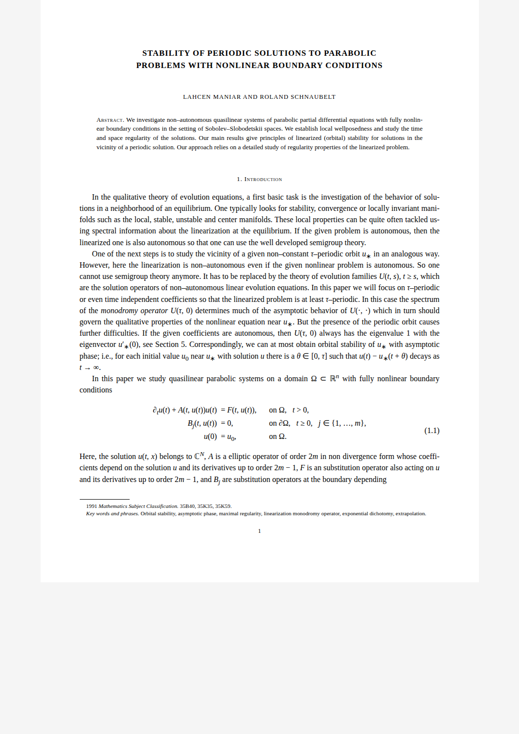Stability of Periodic Solutions to Parabolic
Problems with Nonlinear Boundary Conditions
Lahcen Maniar and Roland Schnaubelt
Abstract. We investigate non–autonomous quasilinear systems of parabolic partial differential equations with fully nonlinear boundary conditions in the setting of Sobolev–Slobodetskii spaces. We establish local wellposedness and study the time and space regularity of the solutions. Our main results give principles of linearized (orbital) stability for solutions in the vicinity of a periodic solution. Our approach relies on a detailed study of regularity properties of the linearized problem.
1. Introduction
In the qualitative theory of evolution equations, a first basic task is the investigation of the behavior of solutions in a neighborhood of an equilibrium. One typically looks for stability, convergence or locally invariant manifolds such as the local, stable, unstable and center manifolds. These local properties can be quite often tackled using spectral information about the linearization at the equilibrium. If the given problem is autonomous, then the linearized one is also autonomous so that one can use the well developed semigroup theory.
One of the next steps is to study the vicinity of a given non–constant τ–periodic orbit u∗ in an analogous way. However, here the linearization is non–autonomous even if the given nonlinear problem is autonomous. So one cannot use semigroup theory anymore. It has to be replaced by the theory of evolution families U(t, s), t ≥ s, which are the solution operators of non–autonomous linear evolution equations. In this paper we will focus on τ–periodic or even time independent coefficients so that the linearized problem is at least τ–periodic. In this case the spectrum of the monodromy operator U(τ, 0) determines much of the asymptotic behavior of U(·, ·) which in turn should govern the qualitative properties of the nonlinear equation near u∗. But the presence of the periodic orbit causes further difficulties. If the given coefficients are autonomous, then U(τ, 0) always has the eigenvalue 1 with the eigenvector u′∗(0), see Section 5. Correspondingly, we can at most obtain orbital stability of u∗ with asymptotic phase; i.e., for each initial value u0 near u∗ with solution u there is a θ ∈ [0, τ] such that u(t) − u∗(t + θ) decays as t → ∞.
In this paper we study quasilinear parabolic systems on a domain Ω ⊂ ℝn with fully nonlinear boundary conditions
| ∂ t u ( t ) + A ( t , u ( t )) u ( t ) | = F ( t , u ( t )), | on Ω, t > 0, |
| B j ( t , u ( t )) | = 0, | on ∂Ω, t ≥ 0, j ∈ {1, …, m }, |
| u (0) | = u 0 , | on Ω. |
(1.1)
Here, the solution u(t, x) belongs to ℂN, A is a elliptic operator of order 2m in non divergence form whose coefficients depend on the solution u and its derivatives up to order 2m − 1, F is an substitution operator also acting on u and its derivatives up to order 2m − 1, and Bj are substitution operators at the boundary depending
1991 Mathematics Subject Classification. 35B40, 35K35, 35K59.
Key words and phrases. Orbital stability, asymptotic phase, maximal regularity, linearization monodromy operator, exponential dichotomy, extrapolation.
1